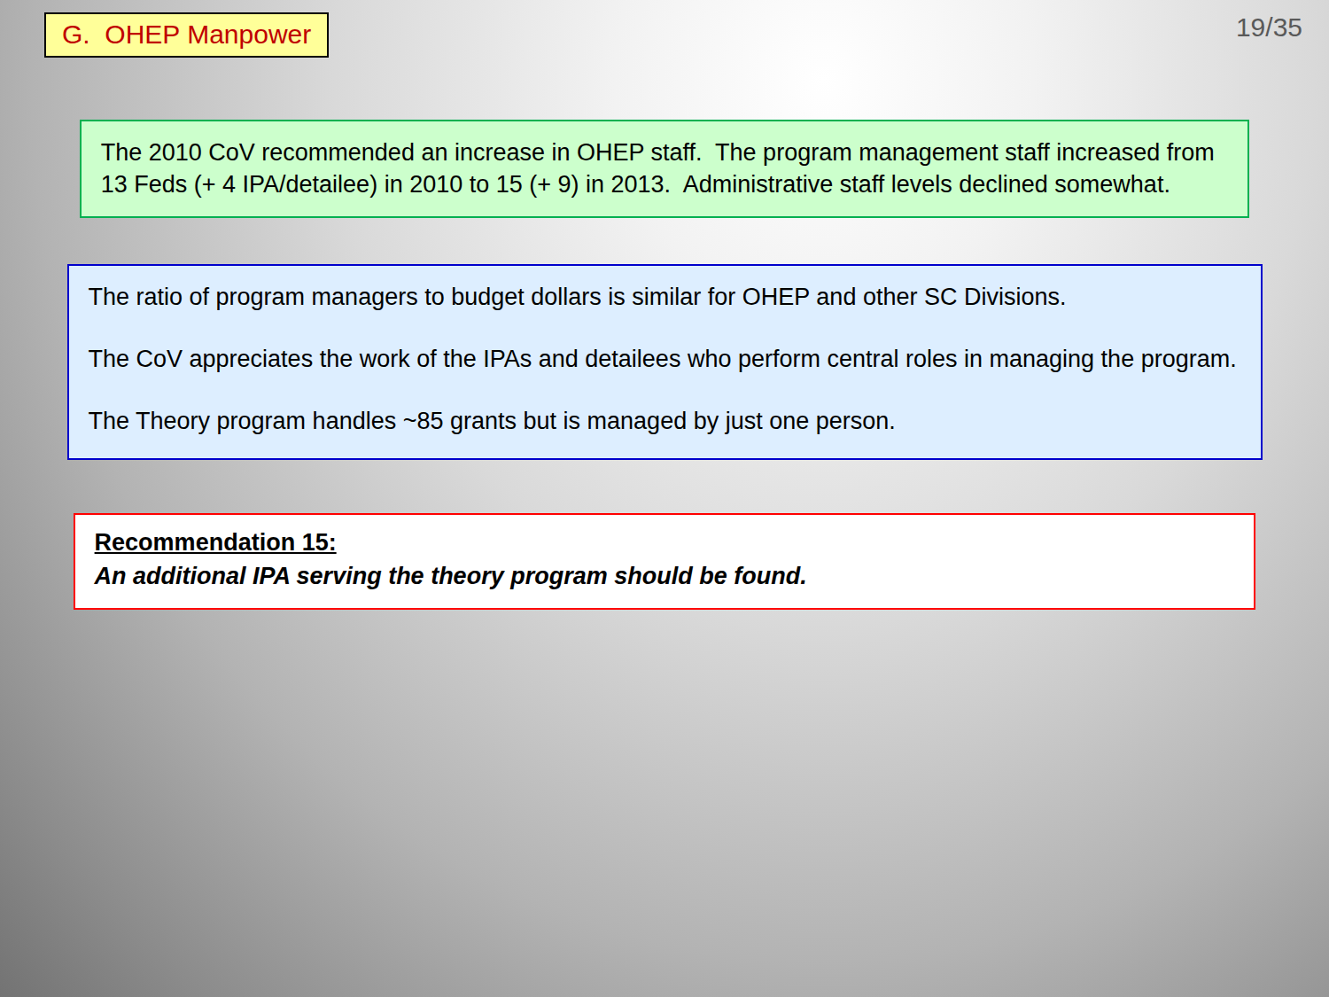G. OHEP Manpower
19/35
The 2010 CoV recommended an increase in OHEP staff. The program management staff increased from 13 Feds (+ 4 IPA/detailee) in 2010 to 15 (+ 9) in 2013. Administrative staff levels declined somewhat.
The ratio of program managers to budget dollars is similar for OHEP and other SC Divisions.
The CoV appreciates the work of the IPAs and detailees who perform central roles in managing the program.
The Theory program handles ~85 grants but is managed by just one person.
Recommendation 15: An additional IPA serving the theory program should be found.